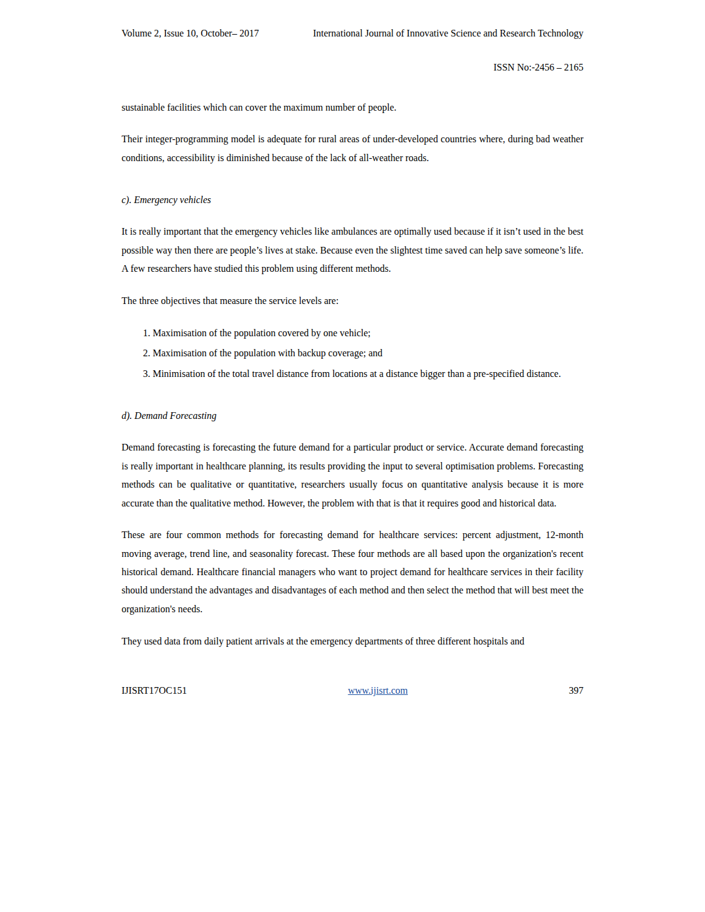Volume 2, Issue 10, October– 2017 International Journal of Innovative Science and Research Technology
ISSN No:-2456 – 2165
sustainable facilities which can cover the maximum number of people.
Their integer-programming model is adequate for rural areas of under-developed countries where, during bad weather conditions, accessibility is diminished because of the lack of all-weather roads.
c). Emergency vehicles
It is really important that the emergency vehicles like ambulances are optimally used because if it isn’t used in the best possible way then there are people’s lives at stake. Because even the slightest time saved can help save someone’s life. A few researchers have studied this problem using different methods.
The three objectives that measure the service levels are:
Maximisation of the population covered by one vehicle;
Maximisation of the population with backup coverage; and
Minimisation of the total travel distance from locations at a distance bigger than a pre-specified distance.
d). Demand Forecasting
Demand forecasting is forecasting the future demand for a particular product or service. Accurate demand forecasting is really important in healthcare planning, its results providing the input to several optimisation problems. Forecasting methods can be qualitative or quantitative, researchers usually focus on quantitative analysis because it is more accurate than the qualitative method. However, the problem with that is that it requires good and historical data.
These are four common methods for forecasting demand for healthcare services: percent adjustment, 12-month moving average, trend line, and seasonality forecast. These four methods are all based upon the organization's recent historical demand. Healthcare financial managers who want to project demand for healthcare services in their facility should understand the advantages and disadvantages of each method and then select the method that will best meet the organization's needs.
They used data from daily patient arrivals at the emergency departments of three different hospitals and
IJISRT17OC151 www.ijisrt.com 397